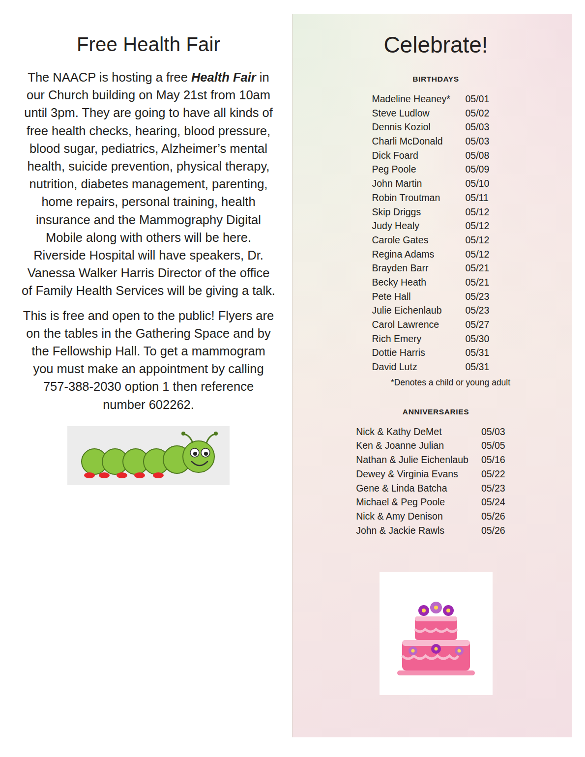Free Health Fair
The NAACP is hosting a free Health Fair in our Church building on May 21st from 10am until 3pm. They are going to have all kinds of free health checks, hearing, blood pressure, blood sugar, pediatrics, Alzheimer’s mental health, suicide prevention, physical therapy, nutrition, diabetes management, parenting, home repairs, personal training, health insurance and the Mammography Digital Mobile along with others will be here. Riverside Hospital will have speakers, Dr. Vanessa Walker Harris Director of the office of Family Health Services will be giving a talk.
This is free and open to the public! Flyers are on the tables in the Gathering Space and by the Fellowship Hall. To get a mammogram you must make an appointment by calling 757-388-2030 option 1 then reference number 602262.
Celebrate!
BIRTHDAYS
| Madeline Heaney* | 05/01 |
| Steve Ludlow | 05/02 |
| Dennis Koziol | 05/03 |
| Charli McDonald | 05/03 |
| Dick Foard | 05/08 |
| Peg Poole | 05/09 |
| John Martin | 05/10 |
| Robin Troutman | 05/11 |
| Skip Driggs | 05/12 |
| Judy Healy | 05/12 |
| Carole Gates | 05/12 |
| Regina Adams | 05/12 |
| Brayden Barr | 05/21 |
| Becky Heath | 05/21 |
| Pete Hall | 05/23 |
| Julie Eichenlaub | 05/23 |
| Carol Lawrence | 05/27 |
| Rich Emery | 05/30 |
| Dottie Harris | 05/31 |
| David Lutz | 05/31 |
*Denotes a child or young adult
ANNIVERSARIES
| Nick & Kathy DeMet | 05/03 |
| Ken & Joanne Julian | 05/05 |
| Nathan & Julie Eichenlaub | 05/16 |
| Dewey & Virginia Evans | 05/22 |
| Gene & Linda Batcha | 05/23 |
| Michael & Peg Poole | 05/24 |
| Nick & Amy Denison | 05/26 |
| John & Jackie Rawls | 05/26 |